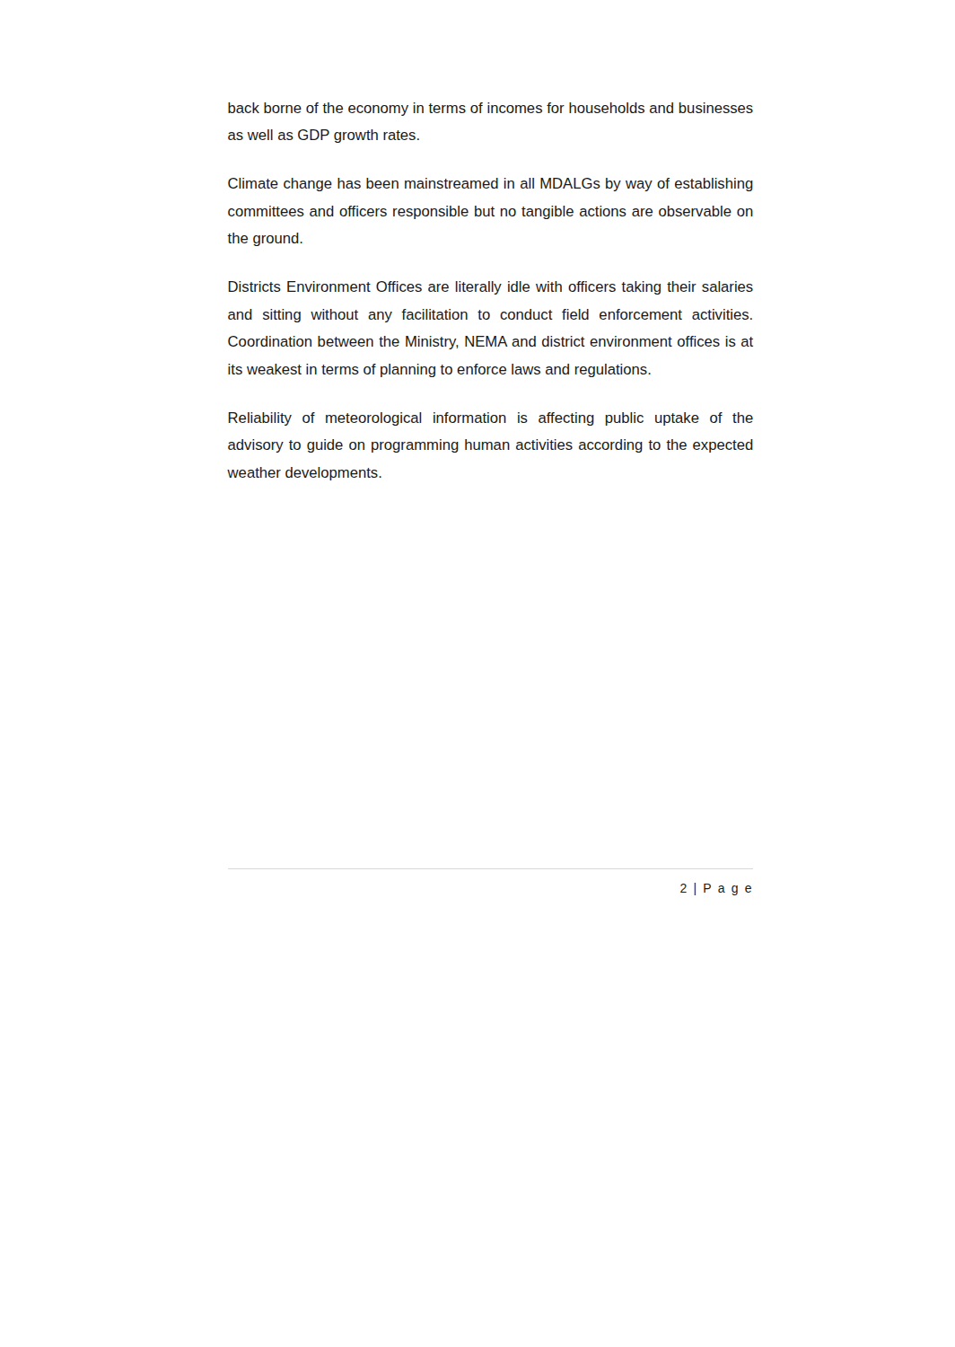back borne of the economy in terms of incomes for households and businesses as well as GDP growth rates.
Climate change has been mainstreamed in all MDALGs by way of establishing committees and officers responsible but no tangible actions are observable on the ground.
Districts Environment Offices are literally idle with officers taking their salaries and sitting without any facilitation to conduct field enforcement activities. Coordination between the Ministry, NEMA and district environment offices is at its weakest in terms of planning to enforce laws and regulations.
Reliability of meteorological information is affecting public uptake of the advisory to guide on programming human activities according to the expected weather developments.
2 | P a g e